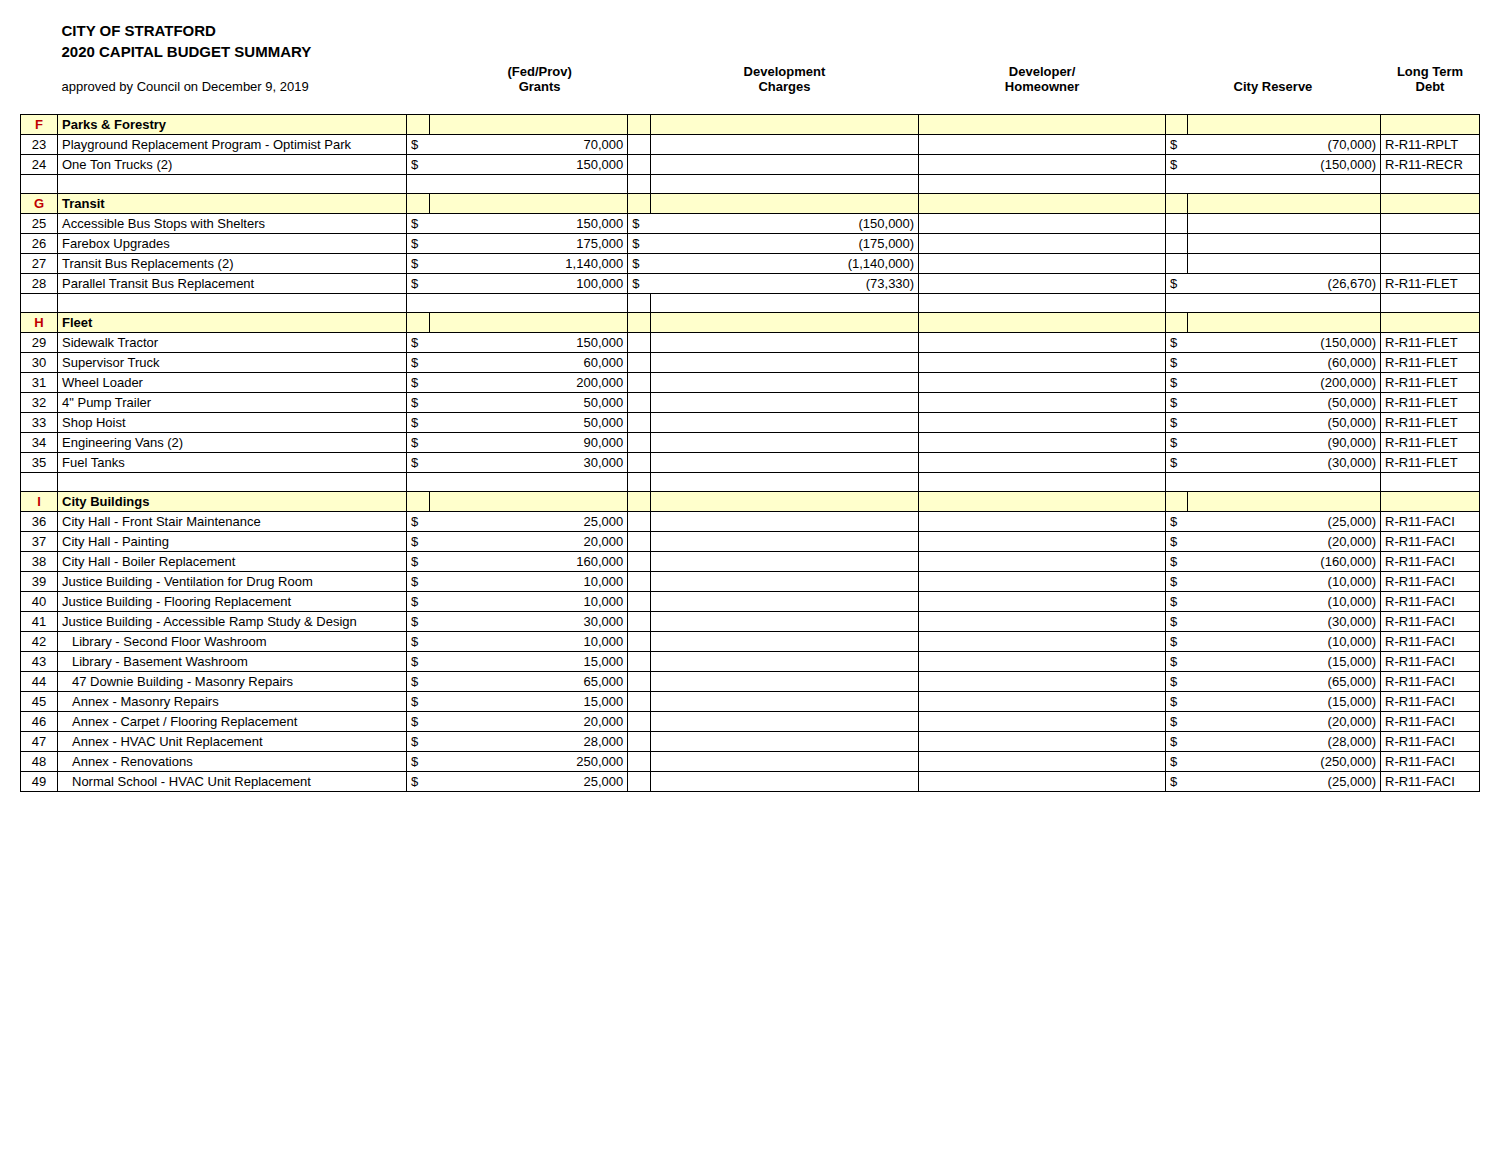| | CITY OF STRATFORD | | | | | |
| | 2020 CAPITAL BUDGET SUMMARY | | | | | |
| | approved by Council on December 9, 2019 | | (Fed/Prov) Grants | Development Charges | Developer/ Homeowner | City Reserve | Long Term Debt |
| F | Parks & Forestry | | | | | | | | |
| 23 | Playground Replacement Program - Optimist Park | $ | 70,000 | | | | $ | (70,000) | R-R11-RPLT |
| 24 | One Ton Trucks (2) | $ | 150,000 | | | | $ | (150,000) | R-R11-RECR |
| G | Transit | | | | | | | | |
| 25 | Accessible Bus Stops with Shelters | $ | 150,000 | $ | (150,000) | | | | |
| 26 | Farebox Upgrades | $ | 175,000 | $ | (175,000) | | | | |
| 27 | Transit Bus Replacements (2) | $ | 1,140,000 | $ | (1,140,000) | | | | |
| 28 | Parallel Transit Bus Replacement | $ | 100,000 | $ | (73,330) | | $ | (26,670) | R-R11-FLET |
| H | Fleet | | | | | | | | |
| 29 | Sidewalk Tractor | $ | 150,000 | | | | $ | (150,000) | R-R11-FLET |
| 30 | Supervisor Truck | $ | 60,000 | | | | $ | (60,000) | R-R11-FLET |
| 31 | Wheel Loader | $ | 200,000 | | | | $ | (200,000) | R-R11-FLET |
| 32 | 4" Pump Trailer | $ | 50,000 | | | | $ | (50,000) | R-R11-FLET |
| 33 | Shop Hoist | $ | 50,000 | | | | $ | (50,000) | R-R11-FLET |
| 34 | Engineering Vans (2) | $ | 90,000 | | | | $ | (90,000) | R-R11-FLET |
| 35 | Fuel Tanks | $ | 30,000 | | | | $ | (30,000) | R-R11-FLET |
| I | City Buildings | | | | | | | | |
| 36 | City Hall - Front Stair Maintenance | $ | 25,000 | | | | $ | (25,000) | R-R11-FACI |
| 37 | City Hall - Painting | $ | 20,000 | | | | $ | (20,000) | R-R11-FACI |
| 38 | City Hall - Boiler Replacement | $ | 160,000 | | | | $ | (160,000) | R-R11-FACI |
| 39 | Justice Building - Ventilation for Drug Room | $ | 10,000 | | | | $ | (10,000) | R-R11-FACI |
| 40 | Justice Building - Flooring Replacement | $ | 10,000 | | | | $ | (10,000) | R-R11-FACI |
| 41 | Justice Building - Accessible Ramp Study & Design | $ | 30,000 | | | | $ | (30,000) | R-R11-FACI |
| 42 | Library - Second Floor Washroom | $ | 10,000 | | | | $ | (10,000) | R-R11-FACI |
| 43 | Library - Basement Washroom | $ | 15,000 | | | | $ | (15,000) | R-R11-FACI |
| 44 | 47 Downie Building - Masonry Repairs | $ | 65,000 | | | | $ | (65,000) | R-R11-FACI |
| 45 | Annex - Masonry Repairs | $ | 15,000 | | | | $ | (15,000) | R-R11-FACI |
| 46 | Annex - Carpet / Flooring Replacement | $ | 20,000 | | | | $ | (20,000) | R-R11-FACI |
| 47 | Annex - HVAC Unit Replacement | $ | 28,000 | | | | $ | (28,000) | R-R11-FACI |
| 48 | Annex - Renovations | $ | 250,000 | | | | $ | (250,000) | R-R11-FACI |
| 49 | Normal School - HVAC Unit Replacement | $ | 25,000 | | | | $ | (25,000) | R-R11-FACI |